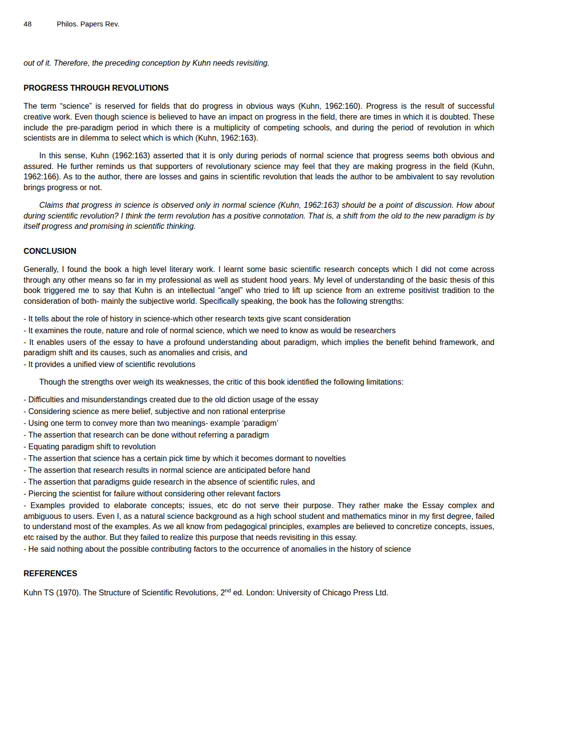48 Philos. Papers Rev.
out of it. Therefore, the preceding conception by Kuhn needs revisiting.
Progress Through Revolutions
The term “science” is reserved for fields that do progress in obvious ways (Kuhn, 1962:160). Progress is the result of successful creative work. Even though science is believed to have an impact on progress in the field, there are times in which it is doubted. These include the pre-paradigm period in which there is a multiplicity of competing schools, and during the period of revolution in which scientists are in dilemma to select which is which (Kuhn, 1962:163).
In this sense, Kuhn (1962:163) asserted that it is only during periods of normal science that progress seems both obvious and assured. He further reminds us that supporters of revolutionary science may feel that they are making progress in the field (Kuhn, 1962:166). As to the author, there are losses and gains in scientific revolution that leads the author to be ambivalent to say revolution brings progress or not.
Claims that progress in science is observed only in normal science (Kuhn, 1962:163) should be a point of discussion. How about during scientific revolution? I think the term revolution has a positive connotation. That is, a shift from the old to the new paradigm is by itself progress and promising in scientific thinking.
Conclusion
Generally, I found the book a high level literary work. I learnt some basic scientific research concepts which I did not come across through any other means so far in my professional as well as student hood years. My level of understanding of the basic thesis of this book triggered me to say that Kuhn is an intellectual “angel” who tried to lift up science from an extreme positivist tradition to the consideration of both- mainly the subjective world. Specifically speaking, the book has the following strengths:
- It tells about the role of history in science-which other research texts give scant consideration
- It examines the route, nature and role of normal science, which we need to know as would be researchers
- It enables users of the essay to have a profound understanding about paradigm, which implies the benefit behind framework, and paradigm shift and its causes, such as anomalies and crisis, and
- It provides a unified view of scientific revolutions
Though the strengths over weigh its weaknesses, the critic of this book identified the following limitations:
- Difficulties and misunderstandings created due to the old diction usage of the essay
- Considering science as mere belief, subjective and non rational enterprise
- Using one term to convey more than two meanings- example ‘paradigm’
- The assertion that research can be done without referring a paradigm
- Equating paradigm shift to revolution
- The assertion that science has a certain pick time by which it becomes dormant to novelties
- The assertion that research results in normal science are anticipated before hand
- The assertion that paradigms guide research in the absence of scientific rules, and
- Piercing the scientist for failure without considering other relevant factors
- Examples provided to elaborate concepts; issues, etc do not serve their purpose. They rather make the Essay complex and ambiguous to users. Even I, as a natural science background as a high school student and mathematics minor in my first degree, failed to understand most of the examples. As we all know from pedagogical principles, examples are believed to concretize concepts, issues, etc raised by the author. But they failed to realize this purpose that needs revisiting in this essay.
- He said nothing about the possible contributing factors to the occurrence of anomalies in the history of science
References
Kuhn TS (1970). The Structure of Scientific Revolutions, 2nd ed. London: University of Chicago Press Ltd.